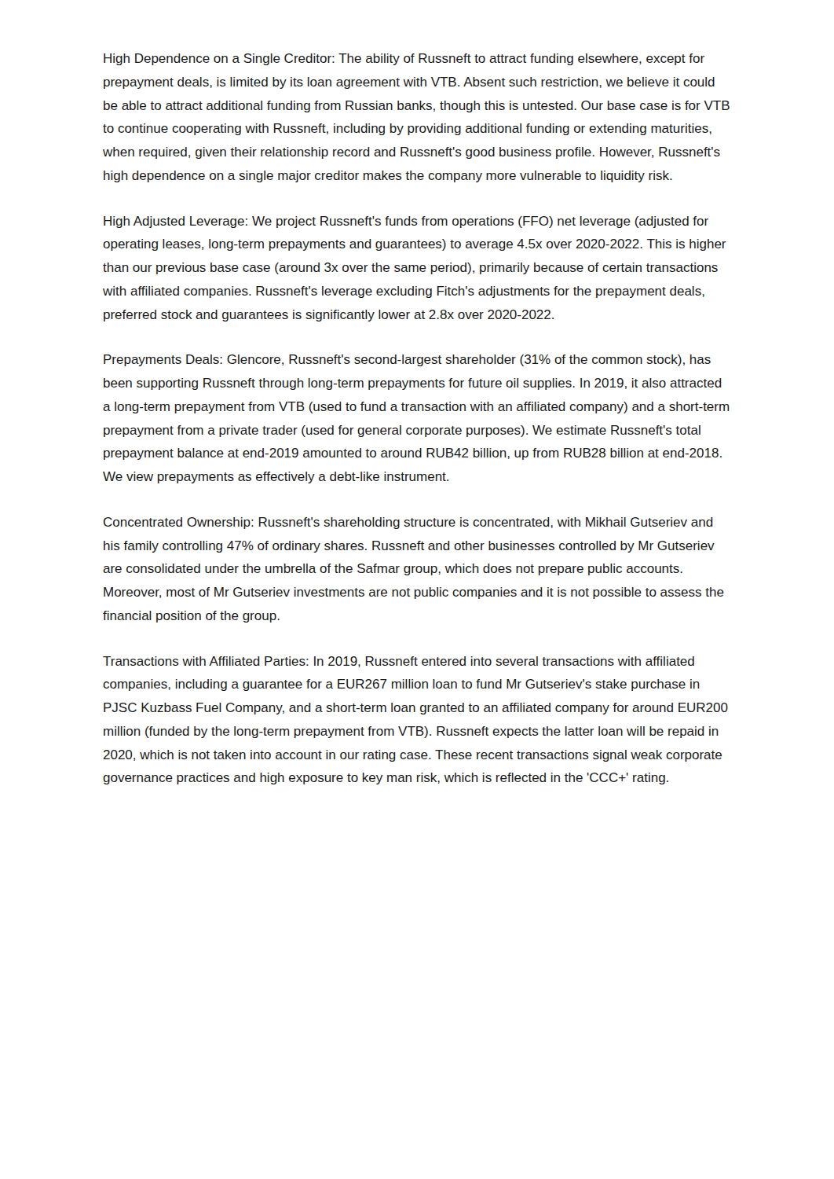High Dependence on a Single Creditor: The ability of Russneft to attract funding elsewhere, except for prepayment deals, is limited by its loan agreement with VTB. Absent such restriction, we believe it could be able to attract additional funding from Russian banks, though this is untested. Our base case is for VTB to continue cooperating with Russneft, including by providing additional funding or extending maturities, when required, given their relationship record and Russneft's good business profile. However, Russneft's high dependence on a single major creditor makes the company more vulnerable to liquidity risk.
High Adjusted Leverage: We project Russneft's funds from operations (FFO) net leverage (adjusted for operating leases, long-term prepayments and guarantees) to average 4.5x over 2020-2022. This is higher than our previous base case (around 3x over the same period), primarily because of certain transactions with affiliated companies. Russneft's leverage excluding Fitch's adjustments for the prepayment deals, preferred stock and guarantees is significantly lower at 2.8x over 2020-2022.
Prepayments Deals: Glencore, Russneft's second-largest shareholder (31% of the common stock), has been supporting Russneft through long-term prepayments for future oil supplies. In 2019, it also attracted a long-term prepayment from VTB (used to fund a transaction with an affiliated company) and a short-term prepayment from a private trader (used for general corporate purposes). We estimate Russneft's total prepayment balance at end-2019 amounted to around RUB42 billion, up from RUB28 billion at end-2018. We view prepayments as effectively a debt-like instrument.
Concentrated Ownership: Russneft's shareholding structure is concentrated, with Mikhail Gutseriev and his family controlling 47% of ordinary shares. Russneft and other businesses controlled by Mr Gutseriev are consolidated under the umbrella of the Safmar group, which does not prepare public accounts. Moreover, most of Mr Gutseriev investments are not public companies and it is not possible to assess the financial position of the group.
Transactions with Affiliated Parties: In 2019, Russneft entered into several transactions with affiliated companies, including a guarantee for a EUR267 million loan to fund Mr Gutseriev's stake purchase in PJSC Kuzbass Fuel Company, and a short-term loan granted to an affiliated company for around EUR200 million (funded by the long-term prepayment from VTB). Russneft expects the latter loan will be repaid in 2020, which is not taken into account in our rating case. These recent transactions signal weak corporate governance practices and high exposure to key man risk, which is reflected in the 'CCC+' rating.